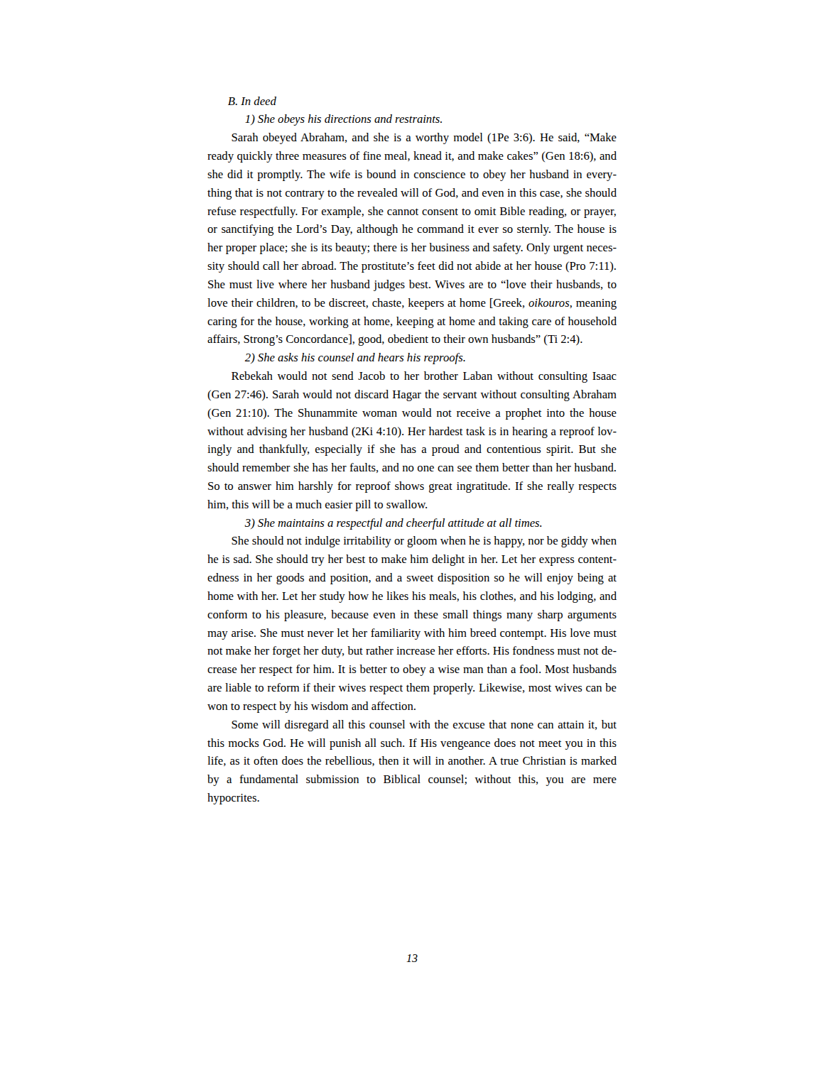B. In deed
1) She obeys his directions and restraints.
Sarah obeyed Abraham, and she is a worthy model (1Pe 3:6). He said, “Make ready quickly three measures of fine meal, knead it, and make cakes” (Gen 18:6), and she did it promptly. The wife is bound in conscience to obey her husband in everything that is not contrary to the revealed will of God, and even in this case, she should refuse respectfully. For example, she cannot consent to omit Bible reading, or prayer, or sanctifying the Lord’s Day, although he command it ever so sternly. The house is her proper place; she is its beauty; there is her business and safety. Only urgent necessity should call her abroad. The prostitute’s feet did not abide at her house (Pro 7:11). She must live where her husband judges best. Wives are to “love their husbands, to love their children, to be discreet, chaste, keepers at home [Greek, oikouros, meaning caring for the house, working at home, keeping at home and taking care of household affairs, Strong’s Concordance], good, obedient to their own husbands” (Ti 2:4).
2) She asks his counsel and hears his reproofs.
Rebekah would not send Jacob to her brother Laban without consulting Isaac (Gen 27:46). Sarah would not discard Hagar the servant without consulting Abraham (Gen 21:10). The Shunammite woman would not receive a prophet into the house without advising her husband (2Ki 4:10). Her hardest task is in hearing a reproof lovingly and thankfully, especially if she has a proud and contentious spirit. But she should remember she has her faults, and no one can see them better than her husband. So to answer him harshly for reproof shows great ingratitude. If she really respects him, this will be a much easier pill to swallow.
3) She maintains a respectful and cheerful attitude at all times.
She should not indulge irritability or gloom when he is happy, nor be giddy when he is sad. She should try her best to make him delight in her. Let her express contentedness in her goods and position, and a sweet disposition so he will enjoy being at home with her. Let her study how he likes his meals, his clothes, and his lodging, and conform to his pleasure, because even in these small things many sharp arguments may arise. She must never let her familiarity with him breed contempt. His love must not make her forget her duty, but rather increase her efforts. His fondness must not decrease her respect for him. It is better to obey a wise man than a fool. Most husbands are liable to reform if their wives respect them properly. Likewise, most wives can be won to respect by his wisdom and affection.
Some will disregard all this counsel with the excuse that none can attain it, but this mocks God. He will punish all such. If His vengeance does not meet you in this life, as it often does the rebellious, then it will in another. A true Christian is marked by a fundamental submission to Biblical counsel; without this, you are mere hypocrites.
13